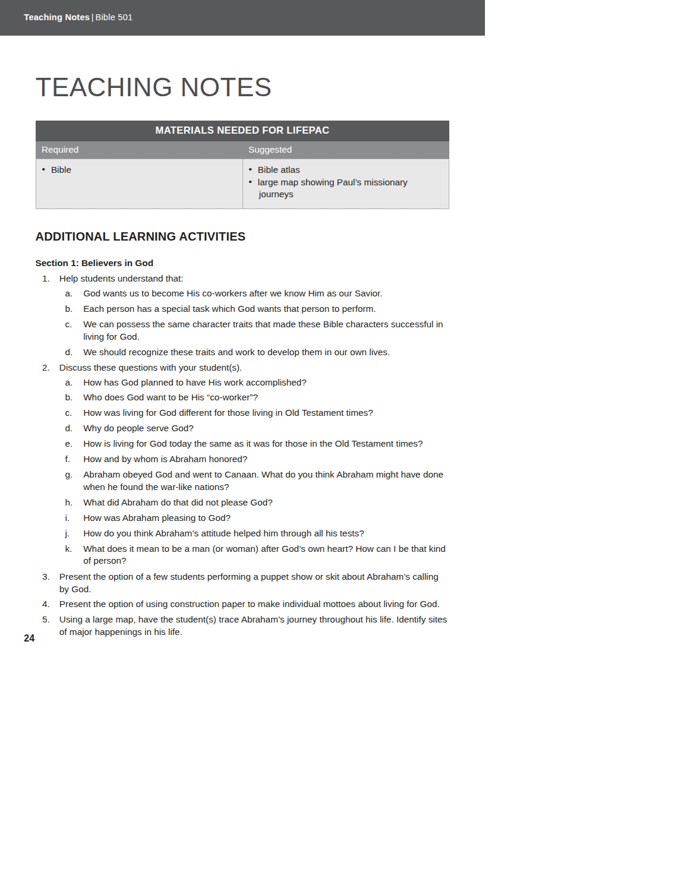Teaching Notes|Bible 501
TEACHING NOTES
| MATERIALS NEEDED FOR LIFEPAC |
| --- |
| Required | Suggested |
| Bible | Bible atlas large map showing Paul’s missionary journeys |
ADDITIONAL LEARNING ACTIVITIES
Section 1: Believers in God
1. Help students understand that:
a. God wants us to become His co-workers after we know Him as our Savior.
b. Each person has a special task which God wants that person to perform.
c. We can possess the same character traits that made these Bible characters successful in living for God.
d. We should recognize these traits and work to develop them in our own lives.
2. Discuss these questions with your student(s).
a. How has God planned to have His work accomplished?
b. Who does God want to be His “co-worker”?
c. How was living for God different for those living in Old Testament times?
d. Why do people serve God?
e. How is living for God today the same as it was for those in the Old Testament times?
f. How and by whom is Abraham honored?
g. Abraham obeyed God and went to Canaan. What do you think Abraham might have done when he found the war-like nations?
h. What did Abraham do that did not please God?
i. How was Abraham pleasing to God?
j. How do you think Abraham’s attitude helped him through all his tests?
k. What does it mean to be a man (or woman) after God’s own heart? How can I be that kind of person?
3. Present the option of a few students performing a puppet show or skit about Abraham’s calling by God.
4. Present the option of using construction paper to make individual mottoes about living for God.
5. Using a large map, have the student(s) trace Abraham’s journey throughout his life. Identify sites of major happenings in his life.
24